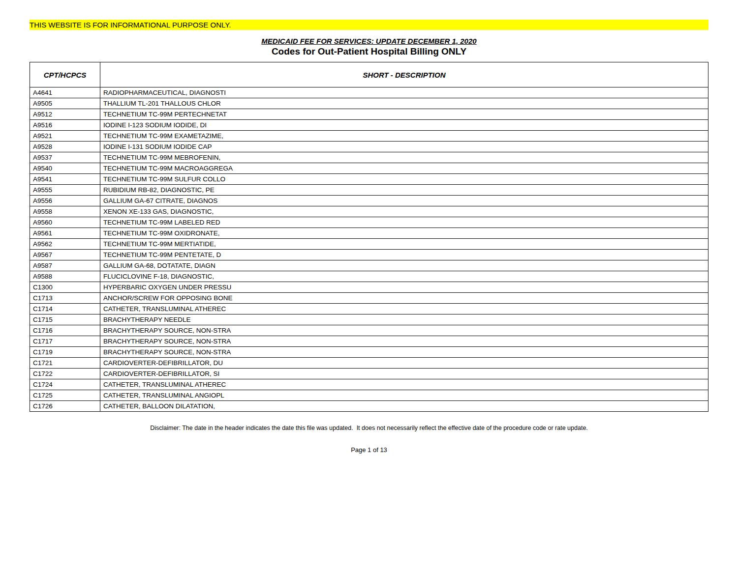THIS WEBSITE IS FOR INFORMATIONAL PURPOSE ONLY.
MEDICAID FEE FOR SERVICES: UPDATE DECEMBER 1, 2020
Codes for Out-Patient Hospital Billing ONLY
| CPT/HCPCS | SHORT - DESCRIPTION |
| --- | --- |
| A4641 | RADIOPHARMACEUTICAL, DIAGNOSTI |
| A9505 | THALLIUM TL-201 THALLOUS CHLOR |
| A9512 | TECHNETIUM TC-99M PERTECHNETAT |
| A9516 | IODINE I-123 SODIUM IODIDE, DI |
| A9521 | TECHNETIUM TC-99M EXAMETAZIME, |
| A9528 | IODINE I-131 SODIUM IODIDE CAP |
| A9537 | TECHNETIUM TC-99M MEBROFENIN, |
| A9540 | TECHNETIUM TC-99M MACROAGGREGA |
| A9541 | TECHNETIUM TC-99M SULFUR COLLO |
| A9555 | RUBIDIUM RB-82, DIAGNOSTIC, PE |
| A9556 | GALLIUM GA-67 CITRATE, DIAGNOS |
| A9558 | XENON XE-133 GAS, DIAGNOSTIC, |
| A9560 | TECHNETIUM TC-99M LABELED RED |
| A9561 | TECHNETIUM TC-99M OXIDRONATE, |
| A9562 | TECHNETIUM TC-99M MERTIATIDE, |
| A9567 | TECHNETIUM TC-99M PENTETATE, D |
| A9587 | GALLIUM GA-68, DOTATATE, DIAGN |
| A9588 | FLUCICLOVINE F-18, DIAGNOSTIC, |
| C1300 | HYPERBARIC OXYGEN UNDER PRESSU |
| C1713 | ANCHOR/SCREW FOR OPPOSING BONE |
| C1714 | CATHETER, TRANSLUMINAL ATHEREC |
| C1715 | BRACHYTHERAPY NEEDLE |
| C1716 | BRACHYTHERAPY SOURCE, NON-STRA |
| C1717 | BRACHYTHERAPY SOURCE, NON-STRA |
| C1719 | BRACHYTHERAPY SOURCE, NON-STRA |
| C1721 | CARDIOVERTER-DEFIBRILLATOR, DU |
| C1722 | CARDIOVERTER-DEFIBRILLATOR, SI |
| C1724 | CATHETER, TRANSLUMINAL ATHEREC |
| C1725 | CATHETER, TRANSLUMINAL ANGIOPL |
| C1726 | CATHETER, BALLOON DILATATION, |
Disclaimer: The date in the header indicates the date this file was updated. It does not necessarily reflect the effective date of the procedure code or rate update.
Page 1 of 13